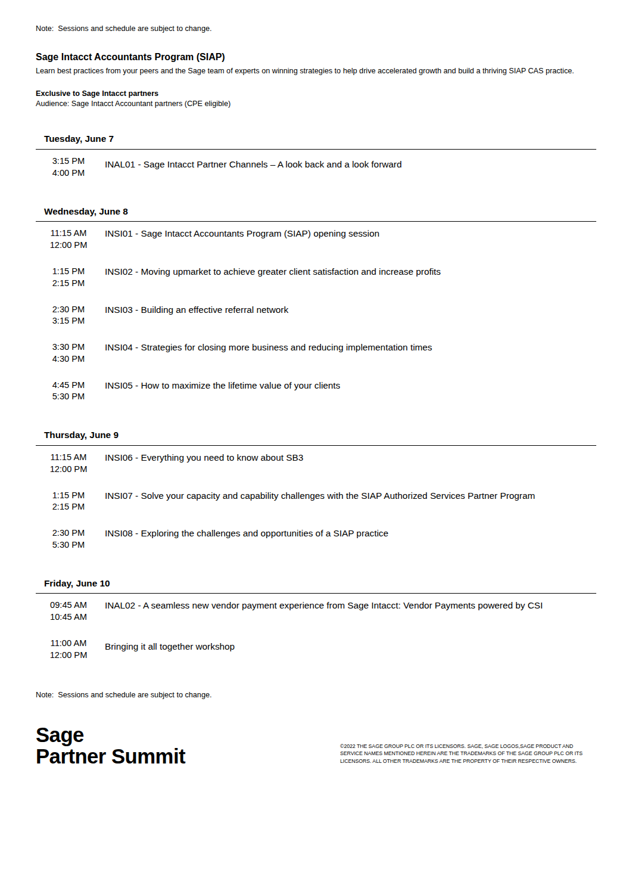Note: Sessions and schedule are subject to change.
Sage Intacct Accountants Program (SIAP)
Learn best practices from your peers and the Sage team of experts on winning strategies to help drive accelerated growth and build a thriving SIAP CAS practice.
Exclusive to Sage Intacct partners
Audience: Sage Intacct Accountant partners (CPE eligible)
Tuesday, June 7
| 3:15 PM 4:00 PM | INAL01 - Sage Intacct Partner Channels – A look back and a look forward |
Wednesday, June 8
| 11:15 AM 12:00 PM | INSI01 - Sage Intacct Accountants Program (SIAP) opening session |
| 1:15 PM 2:15 PM | INSI02 - Moving upmarket to achieve greater client satisfaction and increase profits |
| 2:30 PM 3:15 PM | INSI03 - Building an effective referral network |
| 3:30 PM 4:30 PM | INSI04 - Strategies for closing more business and reducing implementation times |
| 4:45 PM 5:30 PM | INSI05 - How to maximize the lifetime value of your clients |
Thursday, June 9
| 11:15 AM 12:00 PM | INSI06 - Everything you need to know about SB3 |
| 1:15 PM 2:15 PM | INSI07 - Solve your capacity and capability challenges with the SIAP Authorized Services Partner Program |
| 2:30 PM 5:30 PM | INSI08 - Exploring the challenges and opportunities of a SIAP practice |
Friday, June 10
| 09:45 AM 10:45 AM | INAL02 - A seamless new vendor payment experience from Sage Intacct: Vendor Payments powered by CSI |
| 11:00 AM 12:00 PM | Bringing it all together workshop |
Note: Sessions and schedule are subject to change.
Sage Partner Summit
©2022 THE SAGE GROUP PLC OR ITS LICENSORS. SAGE, SAGE LOGOS,SAGE PRODUCT AND SERVICE NAMES MENTIONED HEREIN ARE THE TRADEMARKS OF THE SAGE GROUP PLC OR ITS LICENSORS. ALL OTHER TRADEMARKS ARE THE PROPERTY OF THEIR RESPECTIVE OWNERS.